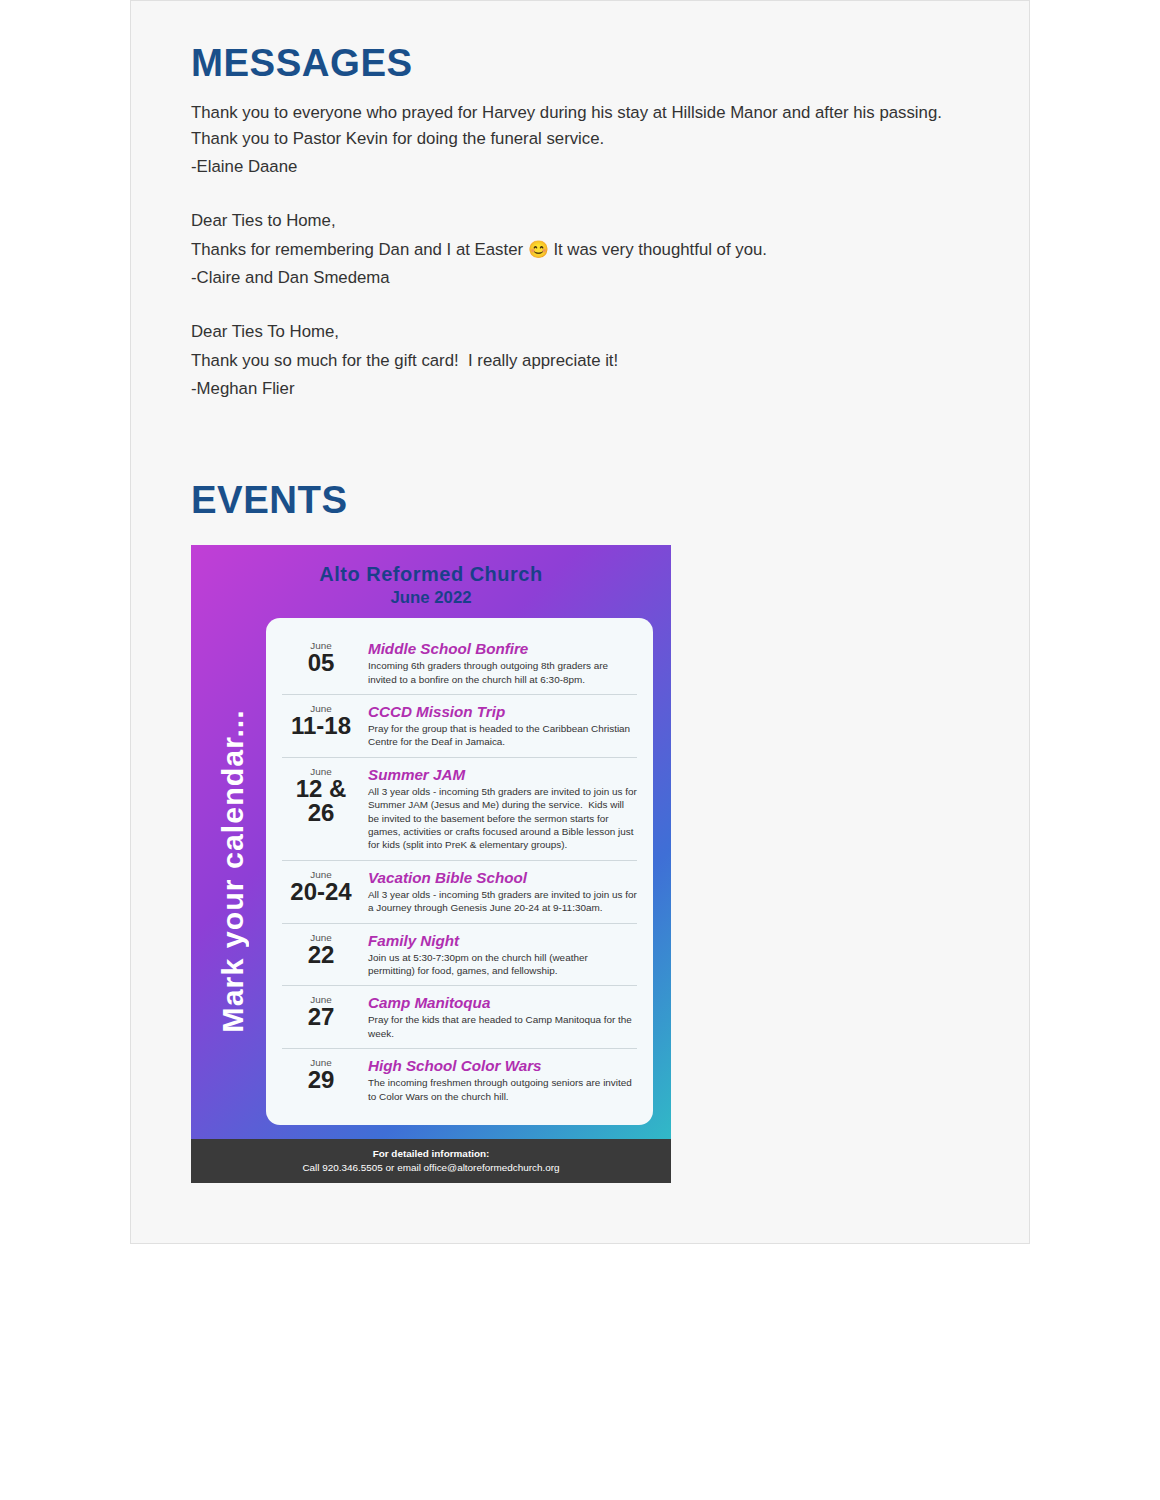MESSAGES
Thank you to everyone who prayed for Harvey during his stay at Hillside Manor and after his passing. Thank you to Pastor Kevin for doing the funeral service.
-Elaine Daane
Dear Ties to Home,
Thanks for remembering Dan and I at Easter 😊 It was very thoughtful of you.
-Claire and Dan Smedema
Dear Ties To Home,
Thank you so much for the gift card! I really appreciate it!
-Meghan Flier
EVENTS
Alto Reformed Church
June 2022
Mark your calendar...
June 05
Middle School Bonfire
Incoming 6th graders through outgoing 8th graders are invited to a bonfire on the church hill at 6:30-8pm.
June 11-18
CCCD Mission Trip
Pray for the group that is headed to the Caribbean Christian Centre for the Deaf in Jamaica.
June 12 & 26
Summer JAM
All 3 year olds - incoming 5th graders are invited to join us for Summer JAM (Jesus and Me) during the service. Kids will be invited to the basement before the sermon starts for games, activities or crafts focused around a Bible lesson just for kids (split into PreK & elementary groups).
June 20-24
Vacation Bible School
All 3 year olds - incoming 5th graders are invited to join us for a Journey through Genesis June 20-24 at 9-11:30am.
June 22
Family Night
Join us at 5:30-7:30pm on the church hill (weather permitting) for food, games, and fellowship.
June 27
Camp Manitoqua
Pray for the kids that are headed to Camp Manitoqua for the week.
June 29
High School Color Wars
The incoming freshmen through outgoing seniors are invited to Color Wars on the church hill.
For detailed information:
Call 920.346.5505 or email office@altoreformedchurch.org